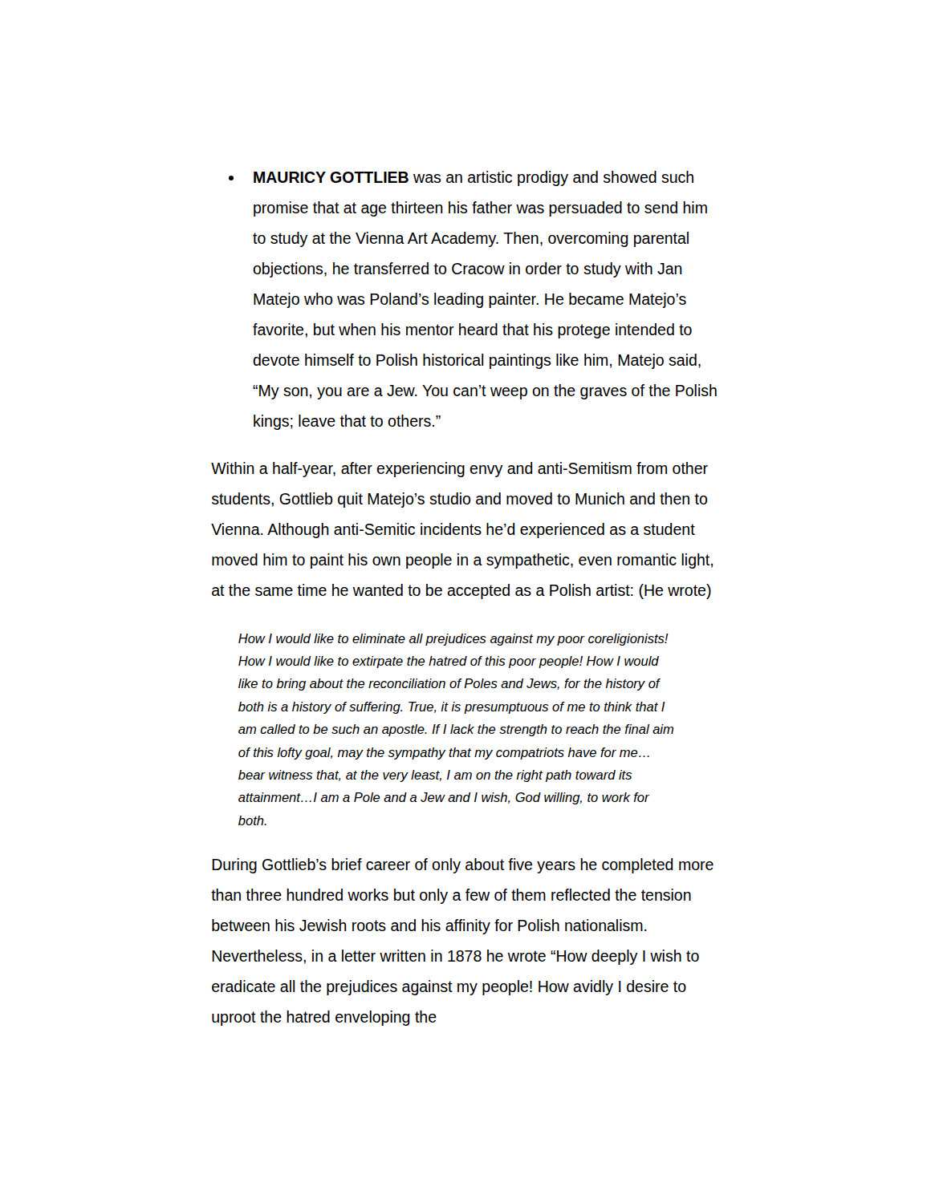MAURICY GOTTLIEB was an artistic prodigy and showed such promise that at age thirteen his father was persuaded to send him to study at the Vienna Art Academy. Then, overcoming parental objections, he transferred to Cracow in order to study with Jan Matejo who was Poland’s leading painter. He became Matejo’s favorite, but when his mentor heard that his protege intended to devote himself to Polish historical paintings like him, Matejo said, “My son, you are a Jew. You can’t weep on the graves of the Polish kings; leave that to others.”
Within a half-year, after experiencing envy and anti-Semitism from other students, Gottlieb quit Matejo’s studio and moved to Munich and then to Vienna. Although anti-Semitic incidents he’d experienced as a student moved him to paint his own people in a sympathetic, even romantic light, at the same time he wanted to be accepted as a Polish artist: (He wrote)
How I would like to eliminate all prejudices against my poor coreligionists! How I would like to extirpate the hatred of this poor people! How I would like to bring about the reconciliation of Poles and Jews, for the history of both is a history of suffering. True, it is presumptuous of me to think that I am called to be such an apostle. If I lack the strength to reach the final aim of this lofty goal, may the sympathy that my compatriots have for me…bear witness that, at the very least, I am on the right path toward its attainment…I am a Pole and a Jew and I wish, God willing, to work for both.
During Gottlieb’s brief career of only about five years he completed more than three hundred works but only a few of them reflected the tension between his Jewish roots and his affinity for Polish nationalism. Nevertheless, in a letter written in 1878 he wrote “How deeply I wish to eradicate all the prejudices against my people! How avidly I desire to uproot the hatred enveloping the